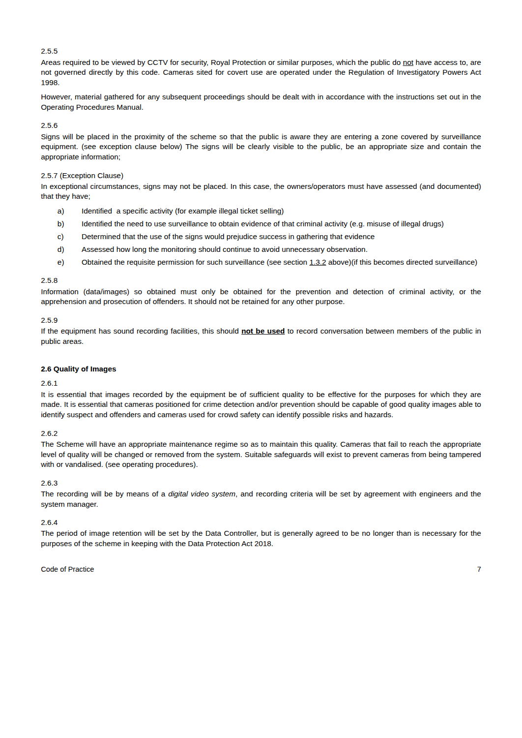2.5.5
Areas required to be viewed by CCTV for security, Royal Protection or similar purposes, which the public do not have access to, are not governed directly by this code. Cameras sited for covert use are operated under the Regulation of Investigatory Powers Act 1998.
However, material gathered for any subsequent proceedings should be dealt with in accordance with the instructions set out in the Operating Procedures Manual.
2.5.6
Signs will be placed in the proximity of the scheme so that the public is aware they are entering a zone covered by surveillance equipment. (see exception clause below) The signs will be clearly visible to the public, be an appropriate size and contain the appropriate information;
2.5.7 (Exception Clause)
In exceptional circumstances, signs may not be placed. In this case, the owners/operators must have assessed (and documented) that they have;
a) Identified a specific activity (for example illegal ticket selling)
b) Identified the need to use surveillance to obtain evidence of that criminal activity (e.g. misuse of illegal drugs)
c) Determined that the use of the signs would prejudice success in gathering that evidence
d) Assessed how long the monitoring should continue to avoid unnecessary observation.
e) Obtained the requisite permission for such surveillance (see section 1.3.2 above)(if this becomes directed surveillance)
2.5.8
Information (data/images) so obtained must only be obtained for the prevention and detection of criminal activity, or the apprehension and prosecution of offenders. It should not be retained for any other purpose.
2.5.9
If the equipment has sound recording facilities, this should not be used to record conversation between members of the public in public areas.
2.6 Quality of Images
2.6.1
It is essential that images recorded by the equipment be of sufficient quality to be effective for the purposes for which they are made. It is essential that cameras positioned for crime detection and/or prevention should be capable of good quality images able to identify suspect and offenders and cameras used for crowd safety can identify possible risks and hazards.
2.6.2
The Scheme will have an appropriate maintenance regime so as to maintain this quality. Cameras that fail to reach the appropriate level of quality will be changed or removed from the system. Suitable safeguards will exist to prevent cameras from being tampered with or vandalised. (see operating procedures).
2.6.3
The recording will be by means of a digital video system, and recording criteria will be set by agreement with engineers and the system manager.
2.6.4
The period of image retention will be set by the Data Controller, but is generally agreed to be no longer than is necessary for the purposes of the scheme in keeping with the Data Protection Act 2018.
Code of Practice 7